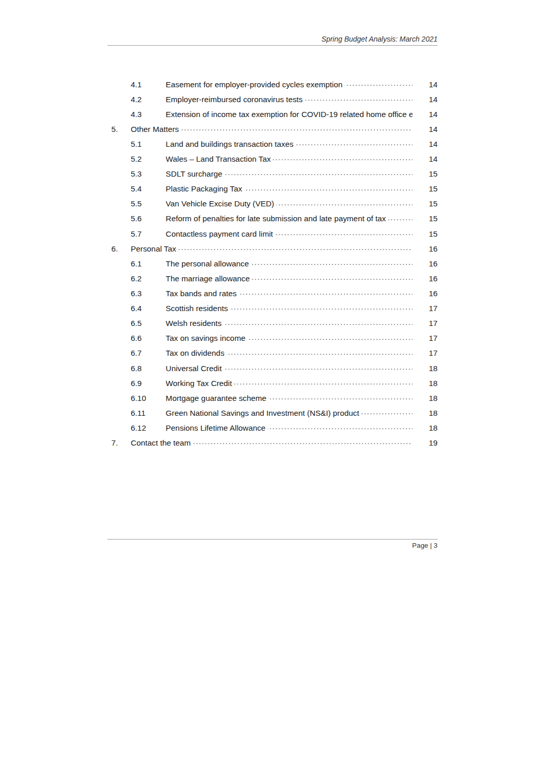Spring Budget Analysis: March 2021
4.1 Easement for employer-provided cycles exemption.......................................................................................................................................................... 14
4.2 Employer-reimbursed coronavirus tests.......................................................................................................................................................... 14
4.3 Extension of income tax exemption for COVID-19 related home office expenses.......................................................................................................................................................... 14
5. Other Matters.......................................................................................................................................................... 14
5.1 Land and buildings transaction taxes.......................................................................................................................................................... 14
5.2 Wales – Land Transaction Tax.......................................................................................................................................................... 14
5.3 SDLT surcharge.......................................................................................................................................................... 15
5.4 Plastic Packaging Tax.......................................................................................................................................................... 15
5.5 Van Vehicle Excise Duty (VED).......................................................................................................................................................... 15
5.6 Reform of penalties for late submission and late payment of tax.......................................................................................................................................................... 15
5.7 Contactless payment card limit.......................................................................................................................................................... 15
6. Personal Tax.......................................................................................................................................................... 16
6.1 The personal allowance.......................................................................................................................................................... 16
6.2 The marriage allowance.......................................................................................................................................................... 16
6.3 Tax bands and rates.......................................................................................................................................................... 16
6.4 Scottish residents.......................................................................................................................................................... 17
6.5 Welsh residents.......................................................................................................................................................... 17
6.6 Tax on savings income.......................................................................................................................................................... 17
6.7 Tax on dividends.......................................................................................................................................................... 17
6.8 Universal Credit.......................................................................................................................................................... 18
6.9 Working Tax Credit.......................................................................................................................................................... 18
6.10 Mortgage guarantee scheme.......................................................................................................................................................... 18
6.11 Green National Savings and Investment (NS&I) product.......................................................................................................................................................... 18
6.12 Pensions Lifetime Allowance.......................................................................................................................................................... 18
7. Contact the team.......................................................................................................................................................... 19
Page | 3